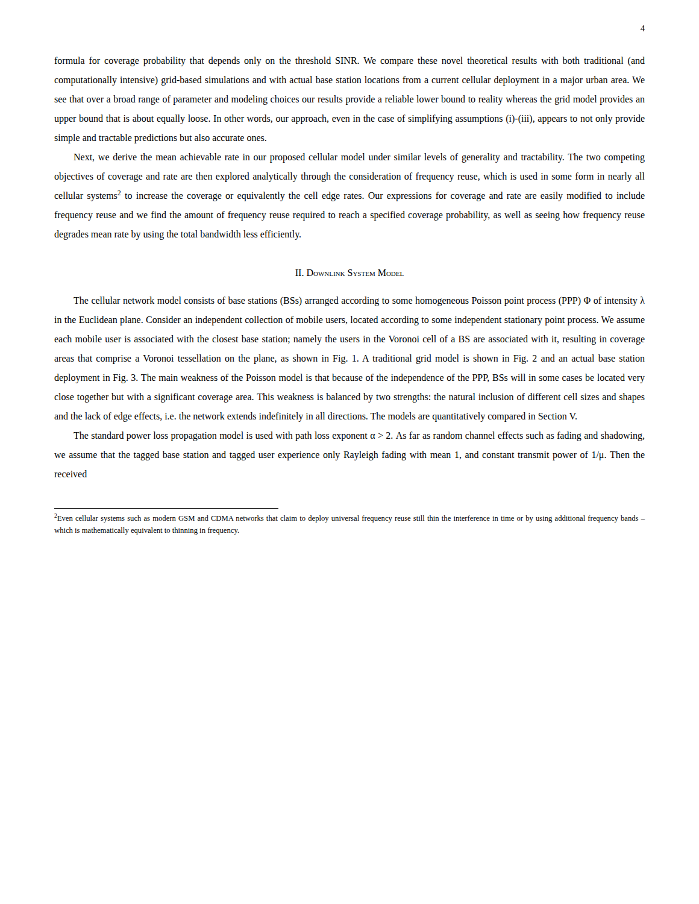4
formula for coverage probability that depends only on the threshold SINR. We compare these novel theoretical results with both traditional (and computationally intensive) grid-based simulations and with actual base station locations from a current cellular deployment in a major urban area. We see that over a broad range of parameter and modeling choices our results provide a reliable lower bound to reality whereas the grid model provides an upper bound that is about equally loose. In other words, our approach, even in the case of simplifying assumptions (i)-(iii), appears to not only provide simple and tractable predictions but also accurate ones.
Next, we derive the mean achievable rate in our proposed cellular model under similar levels of generality and tractability. The two competing objectives of coverage and rate are then explored analytically through the consideration of frequency reuse, which is used in some form in nearly all cellular systems2 to increase the coverage or equivalently the cell edge rates. Our expressions for coverage and rate are easily modified to include frequency reuse and we find the amount of frequency reuse required to reach a specified coverage probability, as well as seeing how frequency reuse degrades mean rate by using the total bandwidth less efficiently.
II. Downlink System Model
The cellular network model consists of base stations (BSs) arranged according to some homogeneous Poisson point process (PPP) Φ of intensity λ in the Euclidean plane. Consider an independent collection of mobile users, located according to some independent stationary point process. We assume each mobile user is associated with the closest base station; namely the users in the Voronoi cell of a BS are associated with it, resulting in coverage areas that comprise a Voronoi tessellation on the plane, as shown in Fig. 1. A traditional grid model is shown in Fig. 2 and an actual base station deployment in Fig. 3. The main weakness of the Poisson model is that because of the independence of the PPP, BSs will in some cases be located very close together but with a significant coverage area. This weakness is balanced by two strengths: the natural inclusion of different cell sizes and shapes and the lack of edge effects, i.e. the network extends indefinitely in all directions. The models are quantitatively compared in Section V.
The standard power loss propagation model is used with path loss exponent α > 2. As far as random channel effects such as fading and shadowing, we assume that the tagged base station and tagged user experience only Rayleigh fading with mean 1, and constant transmit power of 1/μ. Then the received
2Even cellular systems such as modern GSM and CDMA networks that claim to deploy universal frequency reuse still thin the interference in time or by using additional frequency bands – which is mathematically equivalent to thinning in frequency.